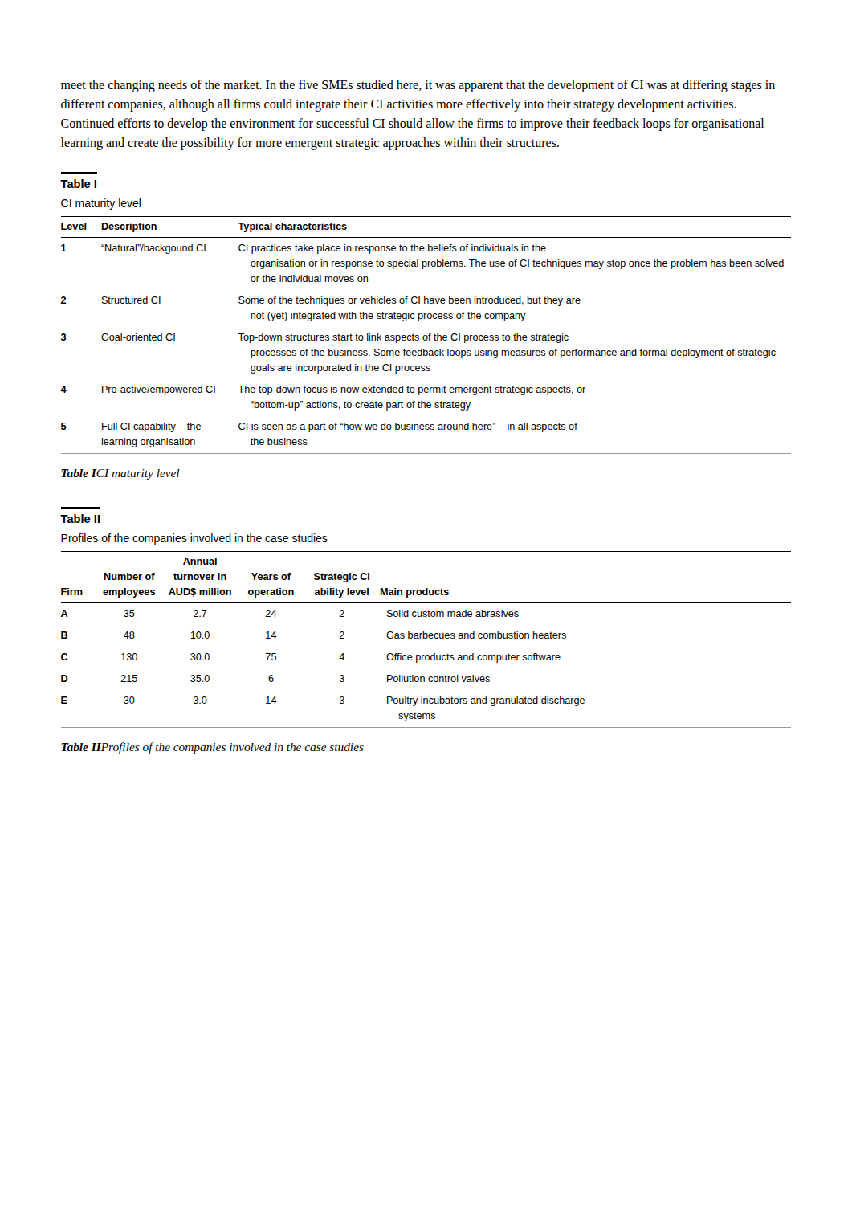meet the changing needs of the market. In the five SMEs studied here, it was apparent that the development of CI was at differing stages in different companies, although all firms could integrate their CI activities more effectively into their strategy development activities. Continued efforts to develop the environment for successful CI should allow the firms to improve their feedback loops for organisational learning and create the possibility for more emergent strategic approaches within their structures.
Table I
CI maturity level
| Level | Description | Typical characteristics |
| --- | --- | --- |
| 1 | “Natural”/backgound CI | CI practices take place in response to the beliefs of individuals in the organisation or in response to special problems. The use of CI techniques may stop once the problem has been solved or the individual moves on |
| 2 | Structured CI | Some of the techniques or vehicles of CI have been introduced, but they are not (yet) integrated with the strategic process of the company |
| 3 | Goal-oriented CI | Top-down structures start to link aspects of the CI process to the strategic processes of the business. Some feedback loops using measures of performance and formal deployment of strategic goals are incorporated in the CI process |
| 4 | Pro-active/empowered CI | The top-down focus is now extended to permit emergent strategic aspects, or “bottom-up” actions, to create part of the strategy |
| 5 | Full CI capability – the learning organisation | CI is seen as a part of “how we do business around here” – in all aspects of the business |
Table ICI maturity level
Table II
Profiles of the companies involved in the case studies
| Firm | Number of employees | Annual turnover in AUD$ million | Years of operation | Strategic CI ability level | Main products |
| --- | --- | --- | --- | --- | --- |
| A | 35 | 2.7 | 24 | 2 | Solid custom made abrasives |
| B | 48 | 10.0 | 14 | 2 | Gas barbecues and combustion heaters |
| C | 130 | 30.0 | 75 | 4 | Office products and computer software |
| D | 215 | 35.0 | 6 | 3 | Pollution control valves |
| E | 30 | 3.0 | 14 | 3 | Poultry incubators and granulated discharge systems |
Table IIProfiles of the companies involved in the case studies